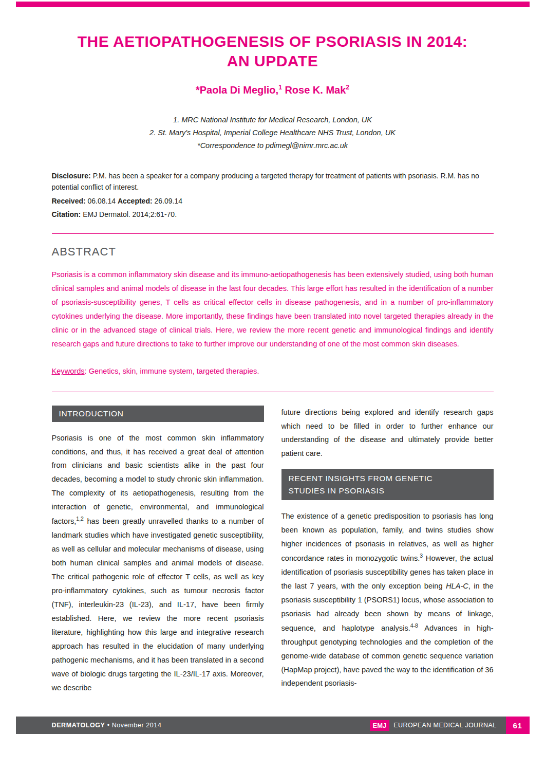The Aetiopathogenesis of Psoriasis in 2014:
An Update
*Paola Di Meglio,1 Rose K. Mak2
1. MRC National Institute for Medical Research, London, UK
2. St. Mary's Hospital, Imperial College Healthcare NHS Trust, London, UK
*Correspondence to pdimegl@nimr.mrc.ac.uk
Disclosure: P.M. has been a speaker for a company producing a targeted therapy for treatment of patients with psoriasis. R.M. has no potential conflict of interest.
Received: 06.08.14 Accepted: 26.09.14
Citation: EMJ Dermatol. 2014;2:61-70.
ABSTRACT
Psoriasis is a common inflammatory skin disease and its immuno-aetiopathogenesis has been extensively studied, using both human clinical samples and animal models of disease in the last four decades. This large effort has resulted in the identification of a number of psoriasis-susceptibility genes, T cells as critical effector cells in disease pathogenesis, and in a number of pro-inflammatory cytokines underlying the disease. More importantly, these findings have been translated into novel targeted therapies already in the clinic or in the advanced stage of clinical trials. Here, we review the more recent genetic and immunological findings and identify research gaps and future directions to take to further improve our understanding of one of the most common skin diseases.
Keywords: Genetics, skin, immune system, targeted therapies.
INTRODUCTION
Psoriasis is one of the most common skin inflammatory conditions, and thus, it has received a great deal of attention from clinicians and basic scientists alike in the past four decades, becoming a model to study chronic skin inflammation. The complexity of its aetiopathogenesis, resulting from the interaction of genetic, environmental, and immunological factors,1,2 has been greatly unravelled thanks to a number of landmark studies which have investigated genetic susceptibility, as well as cellular and molecular mechanisms of disease, using both human clinical samples and animal models of disease. The critical pathogenic role of effector T cells, as well as key pro-inflammatory cytokines, such as tumour necrosis factor (TNF), interleukin-23 (IL-23), and IL-17, have been firmly established. Here, we review the more recent psoriasis literature, highlighting how this large and integrative research approach has resulted in the elucidation of many underlying pathogenic mechanisms, and it has been translated in a second wave of biologic drugs targeting the IL-23/IL-17 axis. Moreover, we describe
future directions being explored and identify research gaps which need to be filled in order to further enhance our understanding of the disease and ultimately provide better patient care.
RECENT INSIGHTS FROM GENETIC
STUDIES IN PSORIASIS
The existence of a genetic predisposition to psoriasis has long been known as population, family, and twins studies show higher incidences of psoriasis in relatives, as well as higher concordance rates in monozygotic twins.3 However, the actual identification of psoriasis susceptibility genes has taken place in the last 7 years, with the only exception being HLA-C, in the psoriasis susceptibility 1 (PSORS1) locus, whose association to psoriasis had already been shown by means of linkage, sequence, and haplotype analysis.4-8 Advances in high-throughput genotyping technologies and the completion of the genome-wide database of common genetic sequence variation (HapMap project), have paved the way to the identification of 36 independent psoriasis-
DERMATOLOGY • November 2014
EMJ EUROPEAN MEDICAL JOURNAL 61